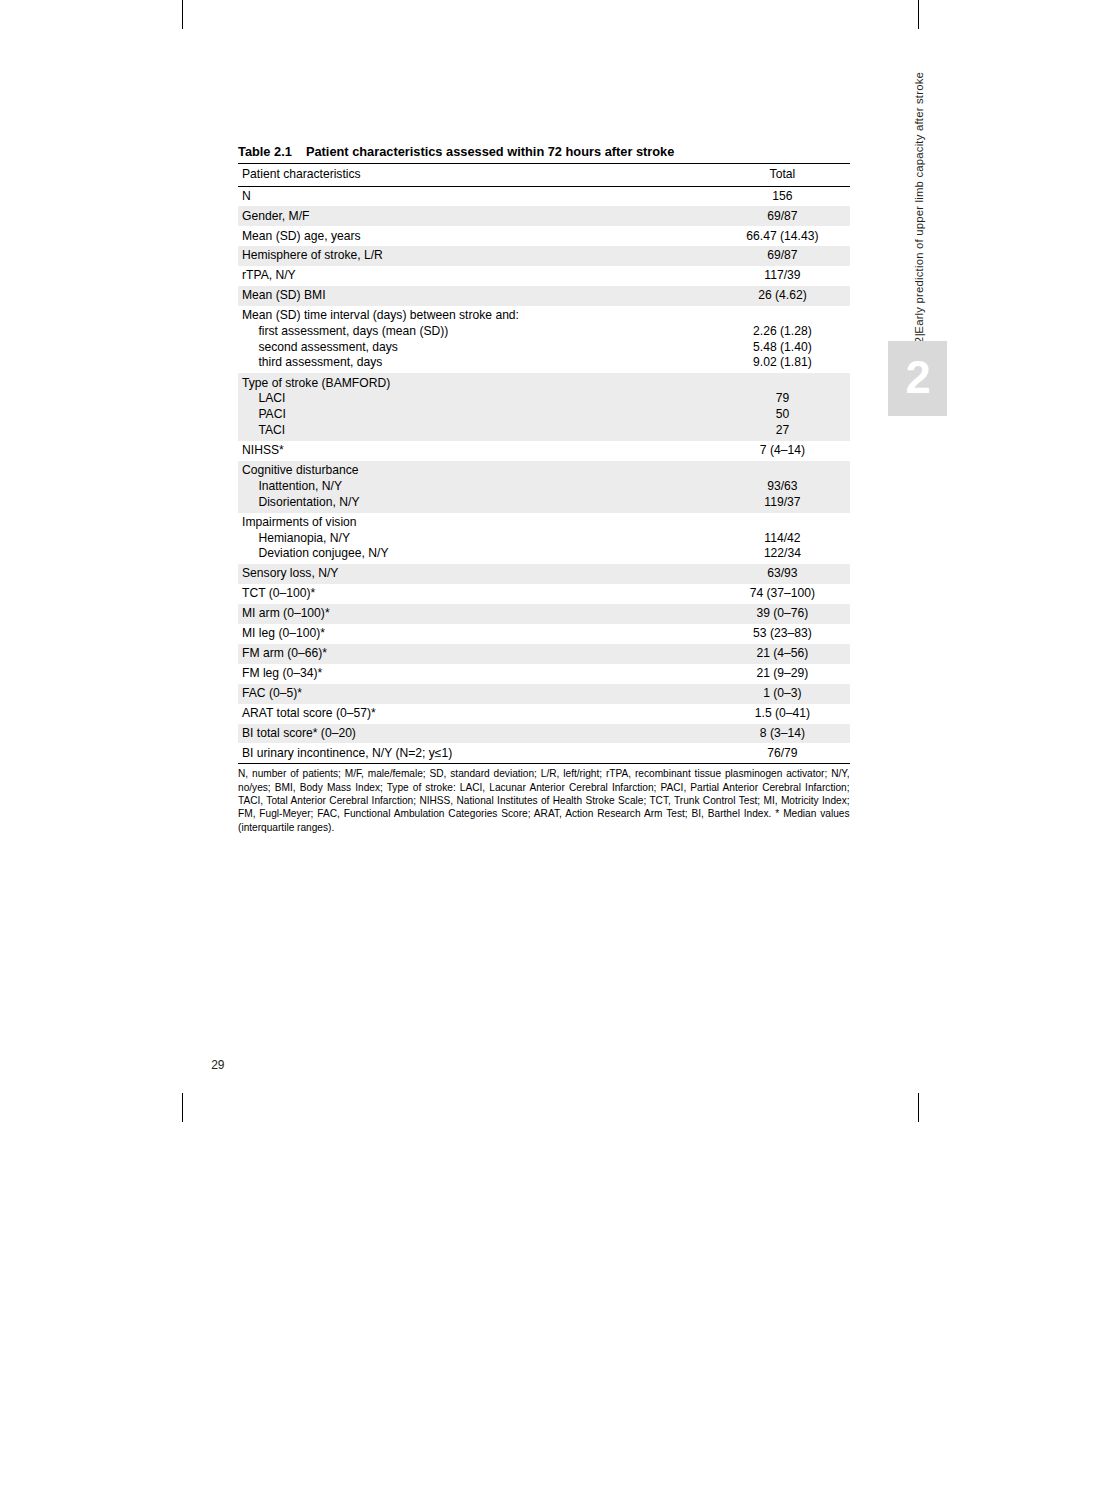Chapter 2|Early prediction of upper limb capacity after stroke
2
Table 2.1 Patient characteristics assessed within 72 hours after stroke
| Patient characteristics | Total |
| --- | --- |
| N | 156 |
| Gender, M/F | 69/87 |
| Mean (SD) age, years | 66.47 (14.43) |
| Hemisphere of stroke, L/R | 69/87 |
| rTPA, N/Y | 117/39 |
| Mean (SD) BMI | 26 (4.62) |
| Mean (SD) time interval (days) between stroke and: first assessment, days (mean (SD)) second assessment, days third assessment, days | 2.26 (1.28) 5.48 (1.40) 9.02 (1.81) |
| Type of stroke (BAMFORD) LACI PACI TACI | 79 50 27 |
| NIHSS* | 7 (4–14) |
| Cognitive disturbance Inattention, N/Y Disorientation, N/Y | 93/63 119/37 |
| Impairments of vision Hemianopia, N/Y Deviation conjugee, N/Y | 114/42 122/34 |
| Sensory loss, N/Y | 63/93 |
| TCT (0–100)* | 74 (37–100) |
| MI arm (0–100)* | 39 (0–76) |
| MI leg (0–100)* | 53 (23–83) |
| FM arm (0–66)* | 21 (4–56) |
| FM leg (0–34)* | 21 (9–29) |
| FAC (0–5)* | 1 (0–3) |
| ARAT total score (0–57)* | 1.5 (0–41) |
| BI total score* (0–20) | 8 (3–14) |
| BI urinary incontinence, N/Y (N=2; y≤1) | 76/79 |
N, number of patients; M/F, male/female; SD, standard deviation; L/R, left/right; rTPA, recombinant tissue plasminogen activator; N/Y, no/yes; BMI, Body Mass Index; Type of stroke: LACI, Lacunar Anterior Cerebral Infarction; PACI, Partial Anterior Cerebral Infarction; TACI, Total Anterior Cerebral Infarction; NIHSS, National Institutes of Health Stroke Scale; TCT, Trunk Control Test; MI, Motricity Index; FM, Fugl-Meyer; FAC, Functional Ambulation Categories Score; ARAT, Action Research Arm Test; BI, Barthel Index. * Median values (interquartile ranges).
29